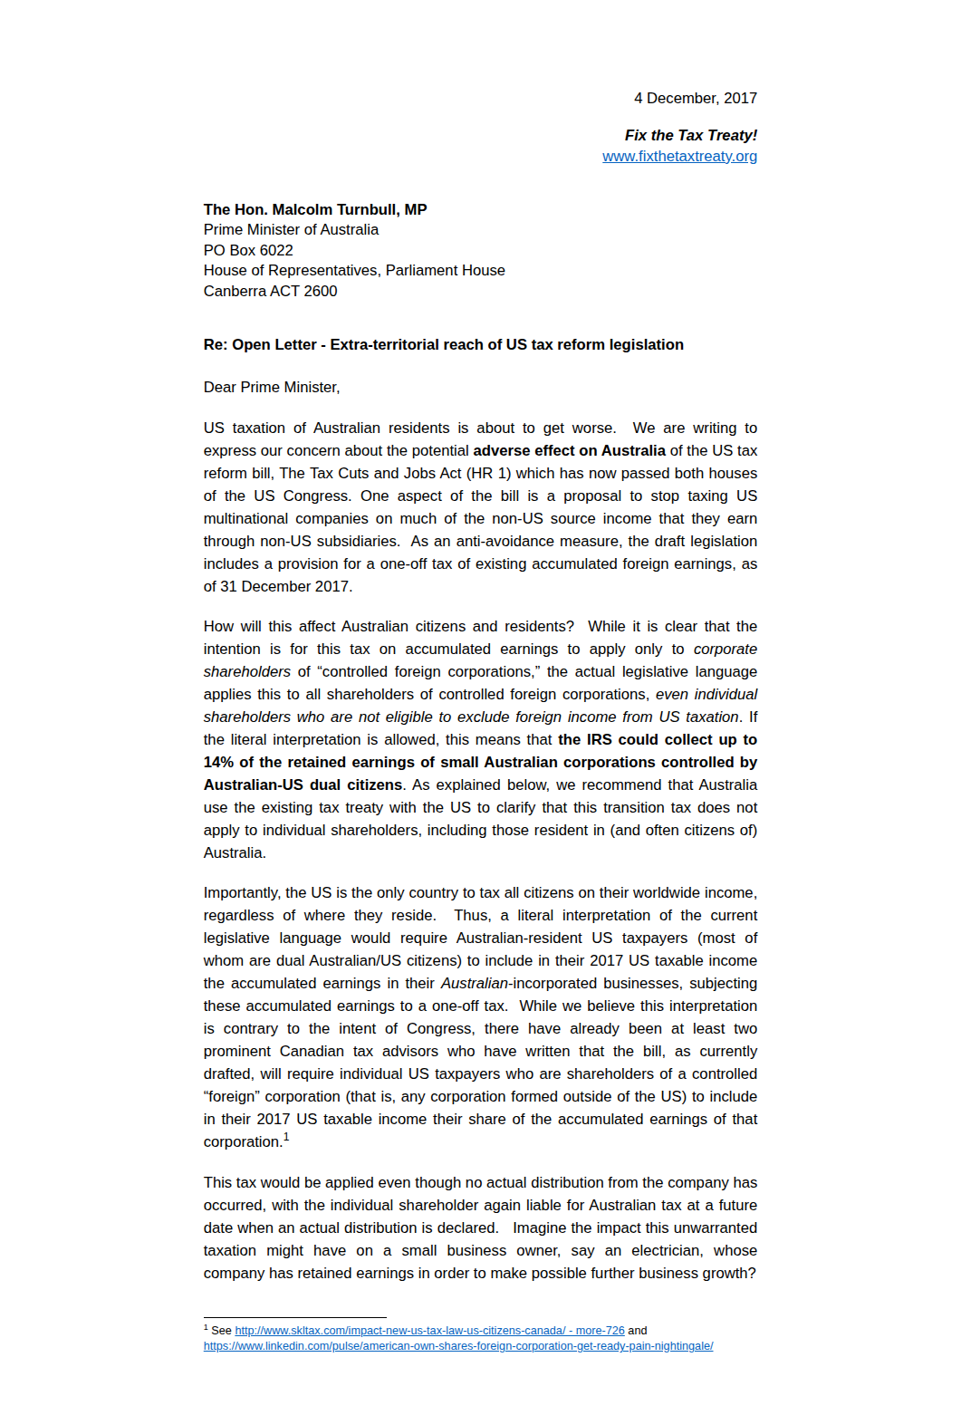4 December, 2017
Fix the Tax Treaty!
www.fixthetaxtreaty.org
The Hon. Malcolm Turnbull, MP
Prime Minister of Australia
PO Box 6022
House of Representatives, Parliament House
Canberra ACT 2600
Re: Open Letter - Extra-territorial reach of US tax reform legislation
Dear Prime Minister,
US taxation of Australian residents is about to get worse. We are writing to express our concern about the potential adverse effect on Australia of the US tax reform bill, The Tax Cuts and Jobs Act (HR 1) which has now passed both houses of the US Congress. One aspect of the bill is a proposal to stop taxing US multinational companies on much of the non-US source income that they earn through non-US subsidiaries. As an anti-avoidance measure, the draft legislation includes a provision for a one-off tax of existing accumulated foreign earnings, as of 31 December 2017.
How will this affect Australian citizens and residents? While it is clear that the intention is for this tax on accumulated earnings to apply only to corporate shareholders of “controlled foreign corporations,” the actual legislative language applies this to all shareholders of controlled foreign corporations, even individual shareholders who are not eligible to exclude foreign income from US taxation. If the literal interpretation is allowed, this means that the IRS could collect up to 14% of the retained earnings of small Australian corporations controlled by Australian-US dual citizens. As explained below, we recommend that Australia use the existing tax treaty with the US to clarify that this transition tax does not apply to individual shareholders, including those resident in (and often citizens of) Australia.
Importantly, the US is the only country to tax all citizens on their worldwide income, regardless of where they reside. Thus, a literal interpretation of the current legislative language would require Australian-resident US taxpayers (most of whom are dual Australian/US citizens) to include in their 2017 US taxable income the accumulated earnings in their Australian-incorporated businesses, subjecting these accumulated earnings to a one-off tax. While we believe this interpretation is contrary to the intent of Congress, there have already been at least two prominent Canadian tax advisors who have written that the bill, as currently drafted, will require individual US taxpayers who are shareholders of a controlled “foreign” corporation (that is, any corporation formed outside of the US) to include in their 2017 US taxable income their share of the accumulated earnings of that corporation.1
This tax would be applied even though no actual distribution from the company has occurred, with the individual shareholder again liable for Australian tax at a future date when an actual distribution is declared. Imagine the impact this unwarranted taxation might have on a small business owner, say an electrician, whose company has retained earnings in order to make possible further business growth?
1 See http://www.skltax.com/impact-new-us-tax-law-us-citizens-canada/ - more-726 and
https://www.linkedin.com/pulse/american-own-shares-foreign-corporation-get-ready-pain-nightingale/